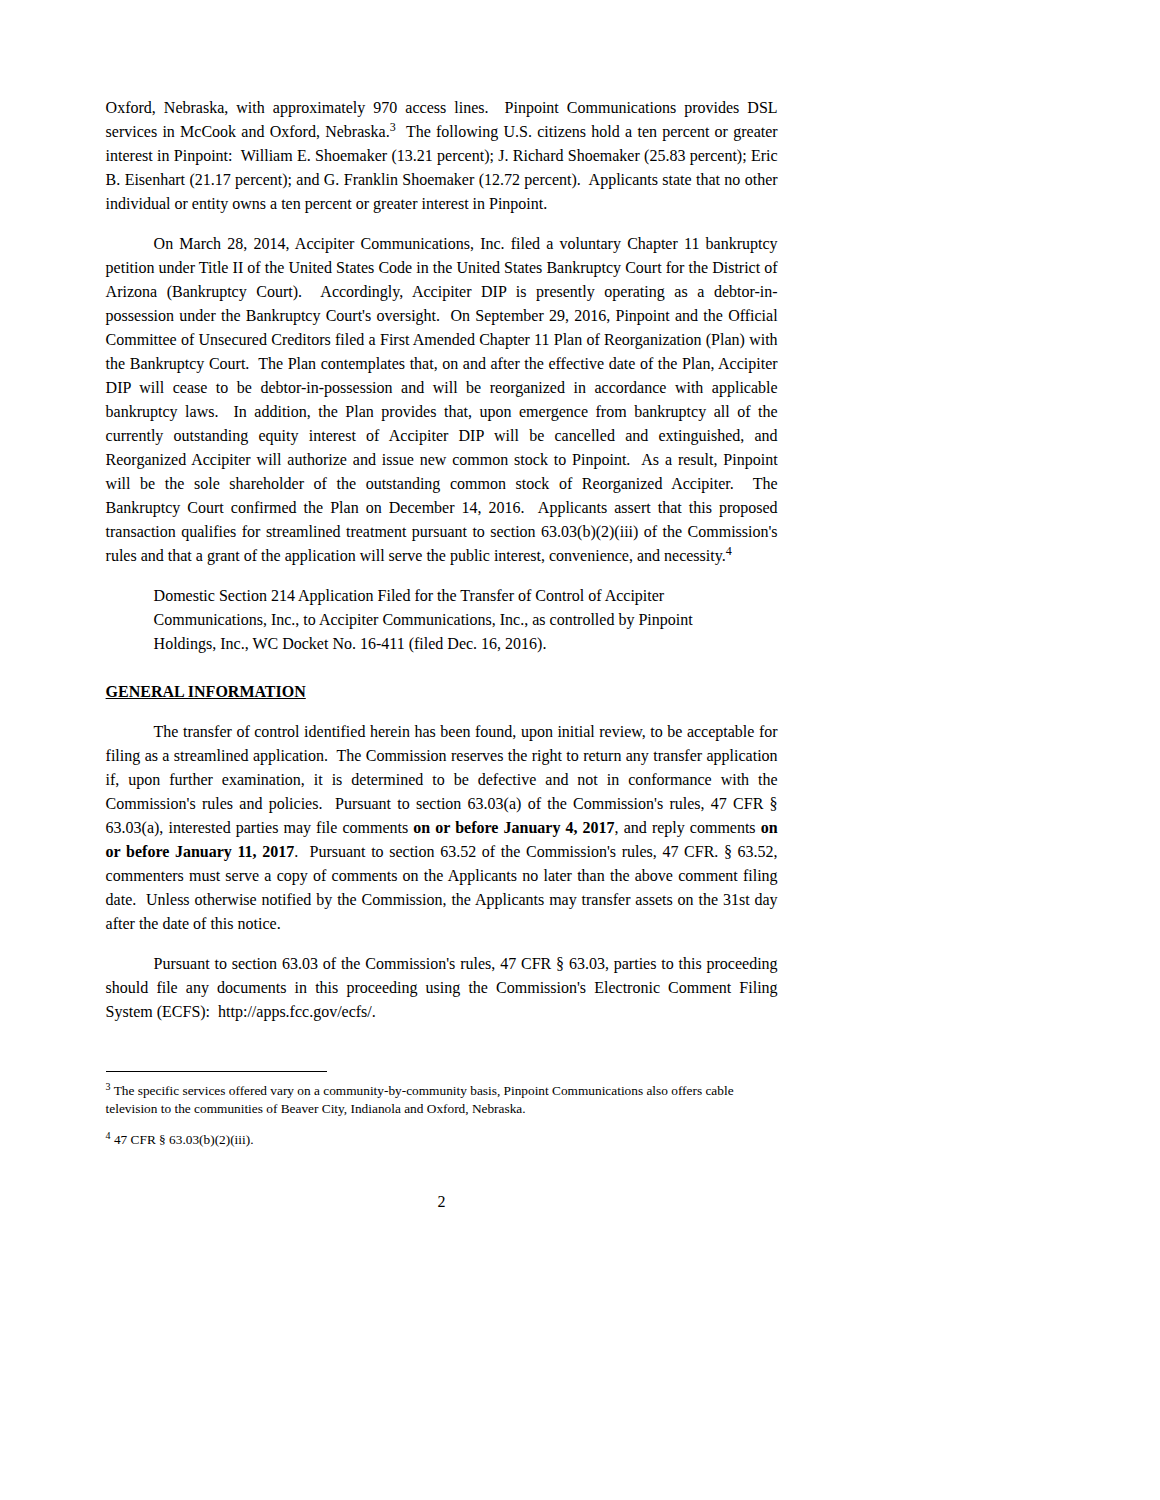Oxford, Nebraska, with approximately 970 access lines. Pinpoint Communications provides DSL services in McCook and Oxford, Nebraska.3 The following U.S. citizens hold a ten percent or greater interest in Pinpoint: William E. Shoemaker (13.21 percent); J. Richard Shoemaker (25.83 percent); Eric B. Eisenhart (21.17 percent); and G. Franklin Shoemaker (12.72 percent). Applicants state that no other individual or entity owns a ten percent or greater interest in Pinpoint.
On March 28, 2014, Accipiter Communications, Inc. filed a voluntary Chapter 11 bankruptcy petition under Title II of the United States Code in the United States Bankruptcy Court for the District of Arizona (Bankruptcy Court). Accordingly, Accipiter DIP is presently operating as a debtor-in-possession under the Bankruptcy Court's oversight. On September 29, 2016, Pinpoint and the Official Committee of Unsecured Creditors filed a First Amended Chapter 11 Plan of Reorganization (Plan) with the Bankruptcy Court. The Plan contemplates that, on and after the effective date of the Plan, Accipiter DIP will cease to be debtor-in-possession and will be reorganized in accordance with applicable bankruptcy laws. In addition, the Plan provides that, upon emergence from bankruptcy all of the currently outstanding equity interest of Accipiter DIP will be cancelled and extinguished, and Reorganized Accipiter will authorize and issue new common stock to Pinpoint. As a result, Pinpoint will be the sole shareholder of the outstanding common stock of Reorganized Accipiter. The Bankruptcy Court confirmed the Plan on December 14, 2016. Applicants assert that this proposed transaction qualifies for streamlined treatment pursuant to section 63.03(b)(2)(iii) of the Commission's rules and that a grant of the application will serve the public interest, convenience, and necessity.4
Domestic Section 214 Application Filed for the Transfer of Control of Accipiter Communications, Inc., to Accipiter Communications, Inc., as controlled by Pinpoint Holdings, Inc., WC Docket No. 16-411 (filed Dec. 16, 2016).
GENERAL INFORMATION
The transfer of control identified herein has been found, upon initial review, to be acceptable for filing as a streamlined application. The Commission reserves the right to return any transfer application if, upon further examination, it is determined to be defective and not in conformance with the Commission's rules and policies. Pursuant to section 63.03(a) of the Commission's rules, 47 CFR § 63.03(a), interested parties may file comments on or before January 4, 2017, and reply comments on or before January 11, 2017. Pursuant to section 63.52 of the Commission's rules, 47 CFR. § 63.52, commenters must serve a copy of comments on the Applicants no later than the above comment filing date. Unless otherwise notified by the Commission, the Applicants may transfer assets on the 31st day after the date of this notice.
Pursuant to section 63.03 of the Commission's rules, 47 CFR § 63.03, parties to this proceeding should file any documents in this proceeding using the Commission's Electronic Comment Filing System (ECFS): http://apps.fcc.gov/ecfs/.
3 The specific services offered vary on a community-by-community basis, Pinpoint Communications also offers cable television to the communities of Beaver City, Indianola and Oxford, Nebraska.
4 47 CFR § 63.03(b)(2)(iii).
2